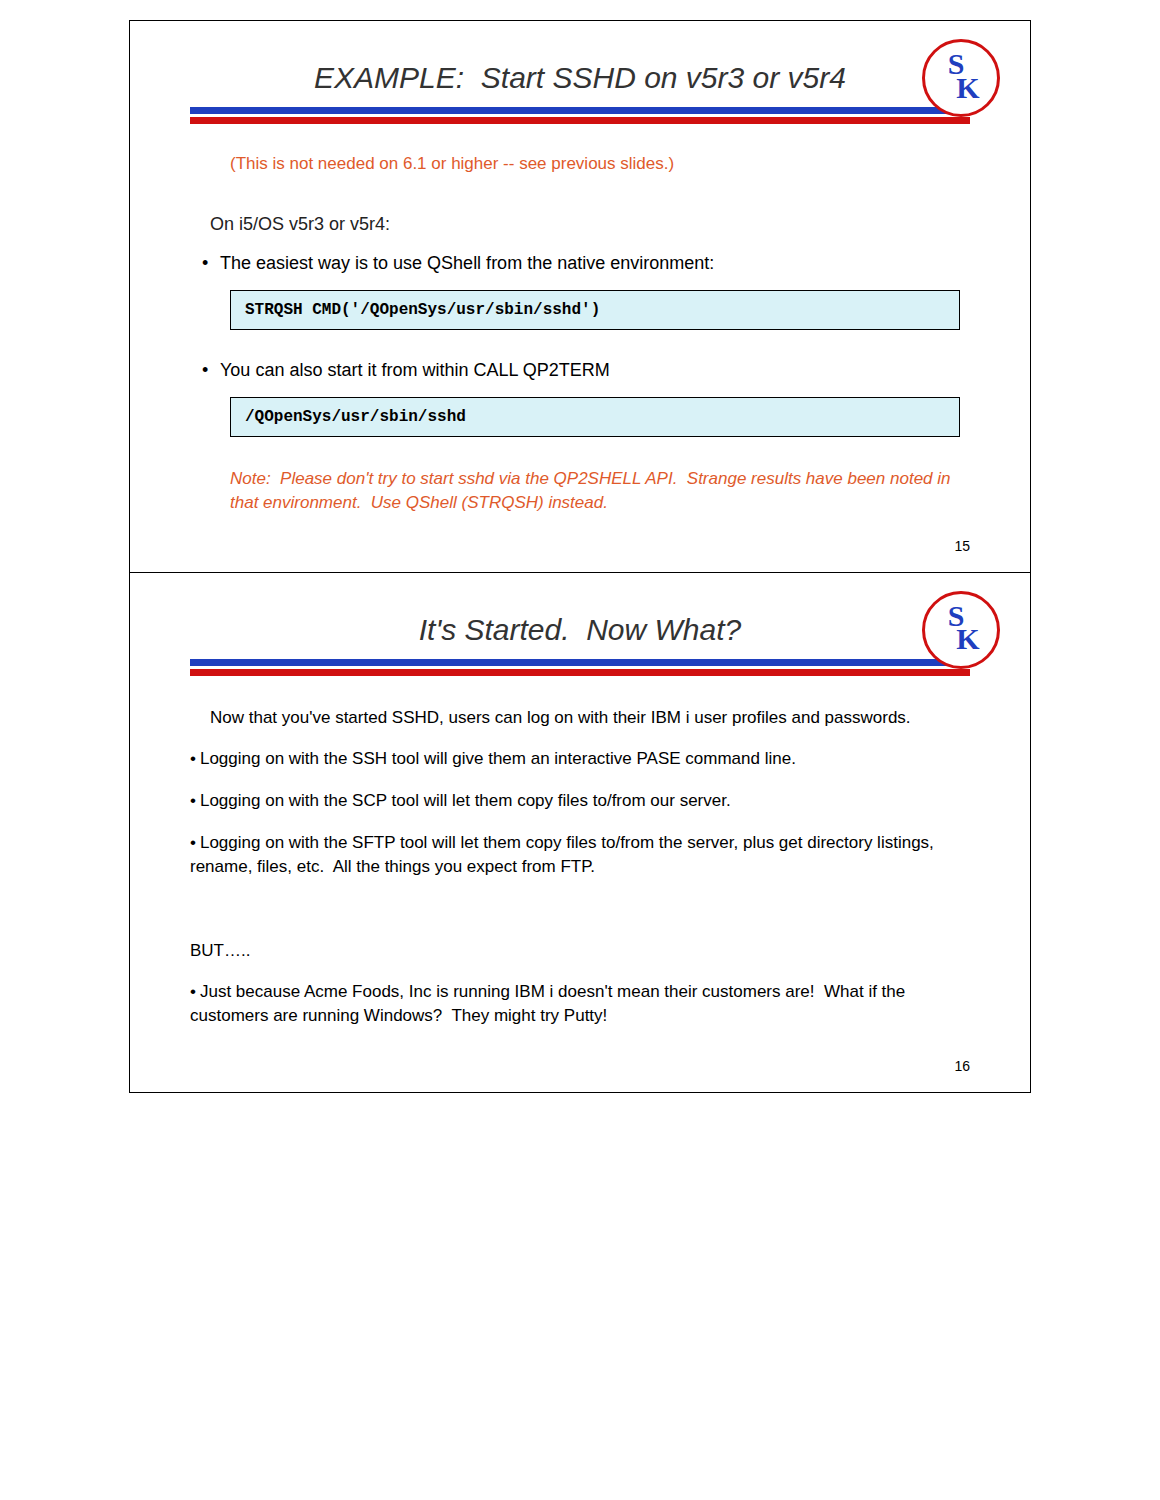SK
EXAMPLE: Start SSHD on v5r3 or v5r4
(This is not needed on 6.1 or higher -- see previous slides.)
On i5/OS v5r3 or v5r4:
The easiest way is to use QShell from the native environment:
STRQSH CMD('/QOpenSys/usr/sbin/sshd')
You can also start it from within CALL QP2TERM
/QOpenSys/usr/sbin/sshd
Note: Please don't try to start sshd via the QP2SHELL API. Strange results have been noted in that environment. Use QShell (STRQSH) instead.
15
SK
It's Started. Now What?
Now that you've started SSHD, users can log on with their IBM i user profiles and passwords.
Logging on with the SSH tool will give them an interactive PASE command line.
Logging on with the SCP tool will let them copy files to/from our server.
Logging on with the SFTP tool will let them copy files to/from the server, plus get directory listings, rename, files, etc. All the things you expect from FTP.
BUT…..
Just because Acme Foods, Inc is running IBM i doesn't mean their customers are! What if the customers are running Windows? They might try Putty!
16